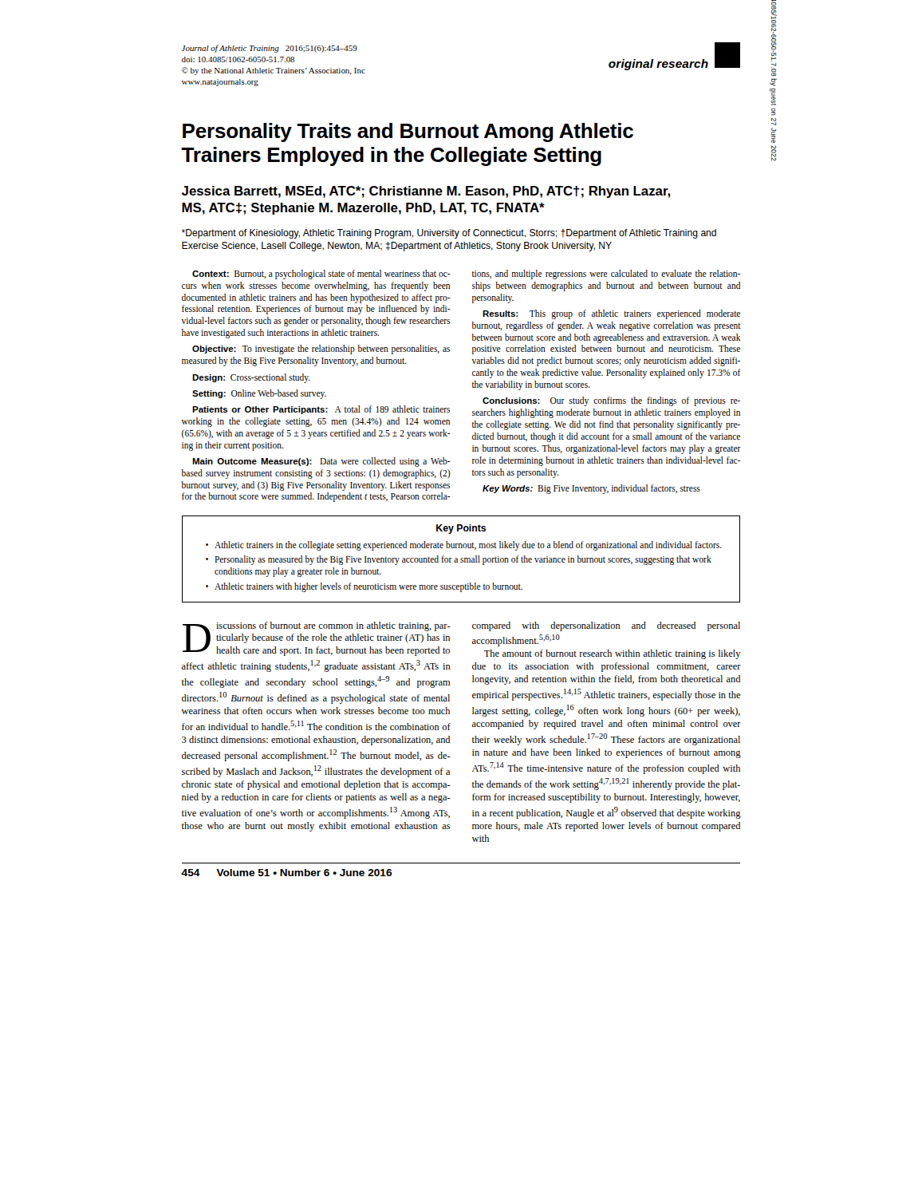Downloaded from http://meridian.allenpress.com/doi/pdf/10.4085/1062-6050-51.7.08 by guest on 27 June 2022
Journal of Athletic Training 2016;51(6):454–459
doi: 10.4085/1062-6050-51.7.08
© by the National Athletic Trainers’ Association, Inc
www.natajournals.org
original research
Personality Traits and Burnout Among Athletic
Trainers Employed in the Collegiate Setting
Jessica Barrett, MSEd, ATC*; Christianne M. Eason, PhD, ATC†; Rhyan Lazar,
MS, ATC‡; Stephanie M. Mazerolle, PhD, LAT, TC, FNATA*
*Department of Kinesiology, Athletic Training Program, University of Connecticut, Storrs; †Department of Athletic Training and Exercise Science, Lasell College, Newton, MA; ‡Department of Athletics, Stony Brook University, NY
Context: Burnout, a psychological state of mental weariness that occurs when work stresses become overwhelming, has frequently been documented in athletic trainers and has been hypothesized to affect professional retention. Experiences of burnout may be influenced by individual-level factors such as gender or personality, though few researchers have investigated such interactions in athletic trainers.
Objective: To investigate the relationship between personalities, as measured by the Big Five Personality Inventory, and burnout.
Design: Cross-sectional study.
Setting: Online Web-based survey.
Patients or Other Participants: A total of 189 athletic trainers working in the collegiate setting, 65 men (34.4%) and 124 women (65.6%), with an average of 5 ± 3 years certified and 2.5 ± 2 years working in their current position.
Main Outcome Measure(s): Data were collected using a Web-based survey instrument consisting of 3 sections: (1) demographics, (2) burnout survey, and (3) Big Five Personality Inventory. Likert responses for the burnout score were summed. Independent t tests, Pearson correlations, and multiple regressions were calculated to evaluate the relationships between demographics and burnout and between burnout and personality.
Results: This group of athletic trainers experienced moderate burnout, regardless of gender. A weak negative correlation was present between burnout score and both agreeableness and extraversion. A weak positive correlation existed between burnout and neuroticism. These variables did not predict burnout scores; only neuroticism added significantly to the weak predictive value. Personality explained only 17.3% of the variability in burnout scores.
Conclusions: Our study confirms the findings of previous researchers highlighting moderate burnout in athletic trainers employed in the collegiate setting. We did not find that personality significantly predicted burnout, though it did account for a small amount of the variance in burnout scores. Thus, organizational-level factors may play a greater role in determining burnout in athletic trainers than individual-level factors such as personality.
Key Words: Big Five Inventory, individual factors, stress
Key Points
Athletic trainers in the collegiate setting experienced moderate burnout, most likely due to a blend of organizational and individual factors.
Personality as measured by the Big Five Inventory accounted for a small portion of the variance in burnout scores, suggesting that work conditions may play a greater role in burnout.
Athletic trainers with higher levels of neuroticism were more susceptible to burnout.
Discussions of burnout are common in athletic training, particularly because of the role the athletic trainer (AT) has in health care and sport. In fact, burnout has been reported to affect athletic training students,1,2 graduate assistant ATs,3 ATs in the collegiate and secondary school settings,4–9 and program directors.10 Burnout is defined as a psychological state of mental weariness that often occurs when work stresses become too much for an individual to handle.5,11 The condition is the combination of 3 distinct dimensions: emotional exhaustion, depersonalization, and decreased personal accomplishment.12 The burnout model, as described by Maslach and Jackson,12 illustrates the development of a chronic state of physical and emotional depletion that is accompanied by a reduction in care for clients or patients as well as a negative evaluation of one’s worth or accomplishments.13 Among ATs, those who are burnt out mostly exhibit emotional exhaustion as compared with depersonalization and decreased personal accomplishment.5,6,10
The amount of burnout research within athletic training is likely due to its association with professional commitment, career longevity, and retention within the field, from both theoretical and empirical perspectives.14,15 Athletic trainers, especially those in the largest setting, college,16 often work long hours (60+ per week), accompanied by required travel and often minimal control over their weekly work schedule.17–20 These factors are organizational in nature and have been linked to experiences of burnout among ATs.7,14 The time-intensive nature of the profession coupled with the demands of the work setting4,7,19,21 inherently provide the platform for increased susceptibility to burnout. Interestingly, however, in a recent publication, Naugle et al9 observed that despite working more hours, male ATs reported lower levels of burnout compared with
454 Volume 51 • Number 6 • June 2016